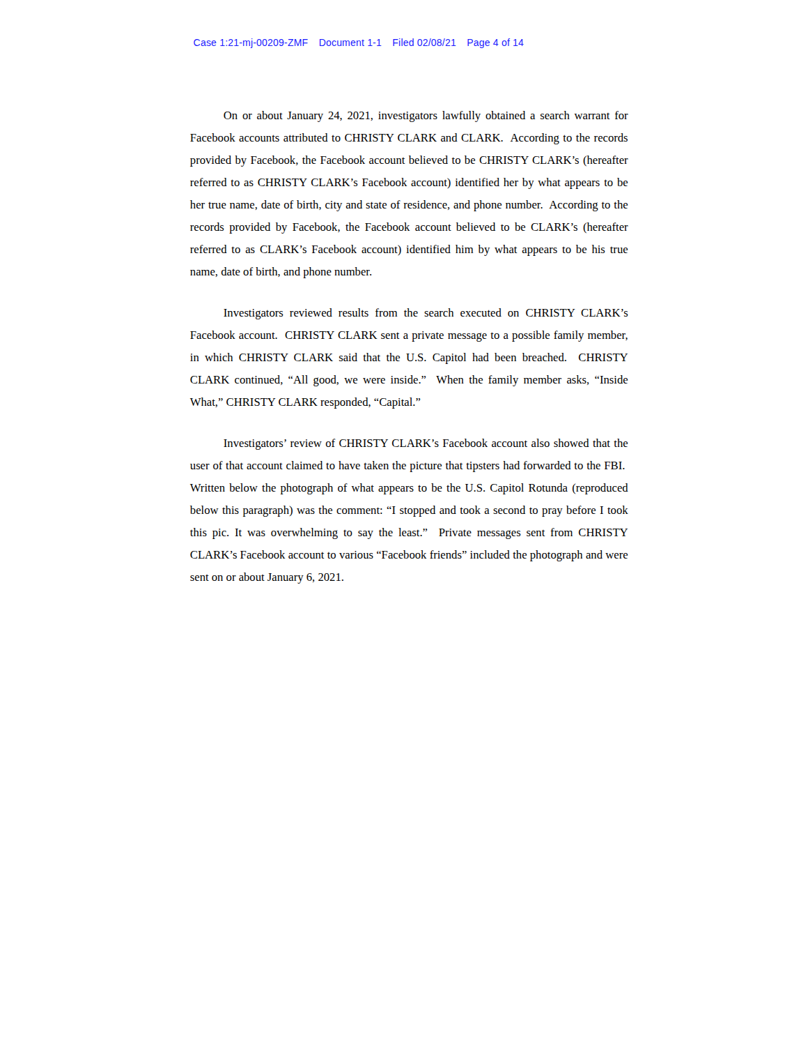Case 1:21-mj-00209-ZMF Document 1-1 Filed 02/08/21 Page 4 of 14
On or about January 24, 2021, investigators lawfully obtained a search warrant for Facebook accounts attributed to CHRISTY CLARK and CLARK. According to the records provided by Facebook, the Facebook account believed to be CHRISTY CLARK’s (hereafter referred to as CHRISTY CLARK’s Facebook account) identified her by what appears to be her true name, date of birth, city and state of residence, and phone number. According to the records provided by Facebook, the Facebook account believed to be CLARK’s (hereafter referred to as CLARK’s Facebook account) identified him by what appears to be his true name, date of birth, and phone number.
Investigators reviewed results from the search executed on CHRISTY CLARK’s Facebook account. CHRISTY CLARK sent a private message to a possible family member, in which CHRISTY CLARK said that the U.S. Capitol had been breached. CHRISTY CLARK continued, “All good, we were inside.” When the family member asks, “Inside What,” CHRISTY CLARK responded, “Capital.”
Investigators’ review of CHRISTY CLARK’s Facebook account also showed that the user of that account claimed to have taken the picture that tipsters had forwarded to the FBI. Written below the photograph of what appears to be the U.S. Capitol Rotunda (reproduced below this paragraph) was the comment: “I stopped and took a second to pray before I took this pic. It was overwhelming to say the least.” Private messages sent from CHRISTY CLARK’s Facebook account to various “Facebook friends” included the photograph and were sent on or about January 6, 2021.